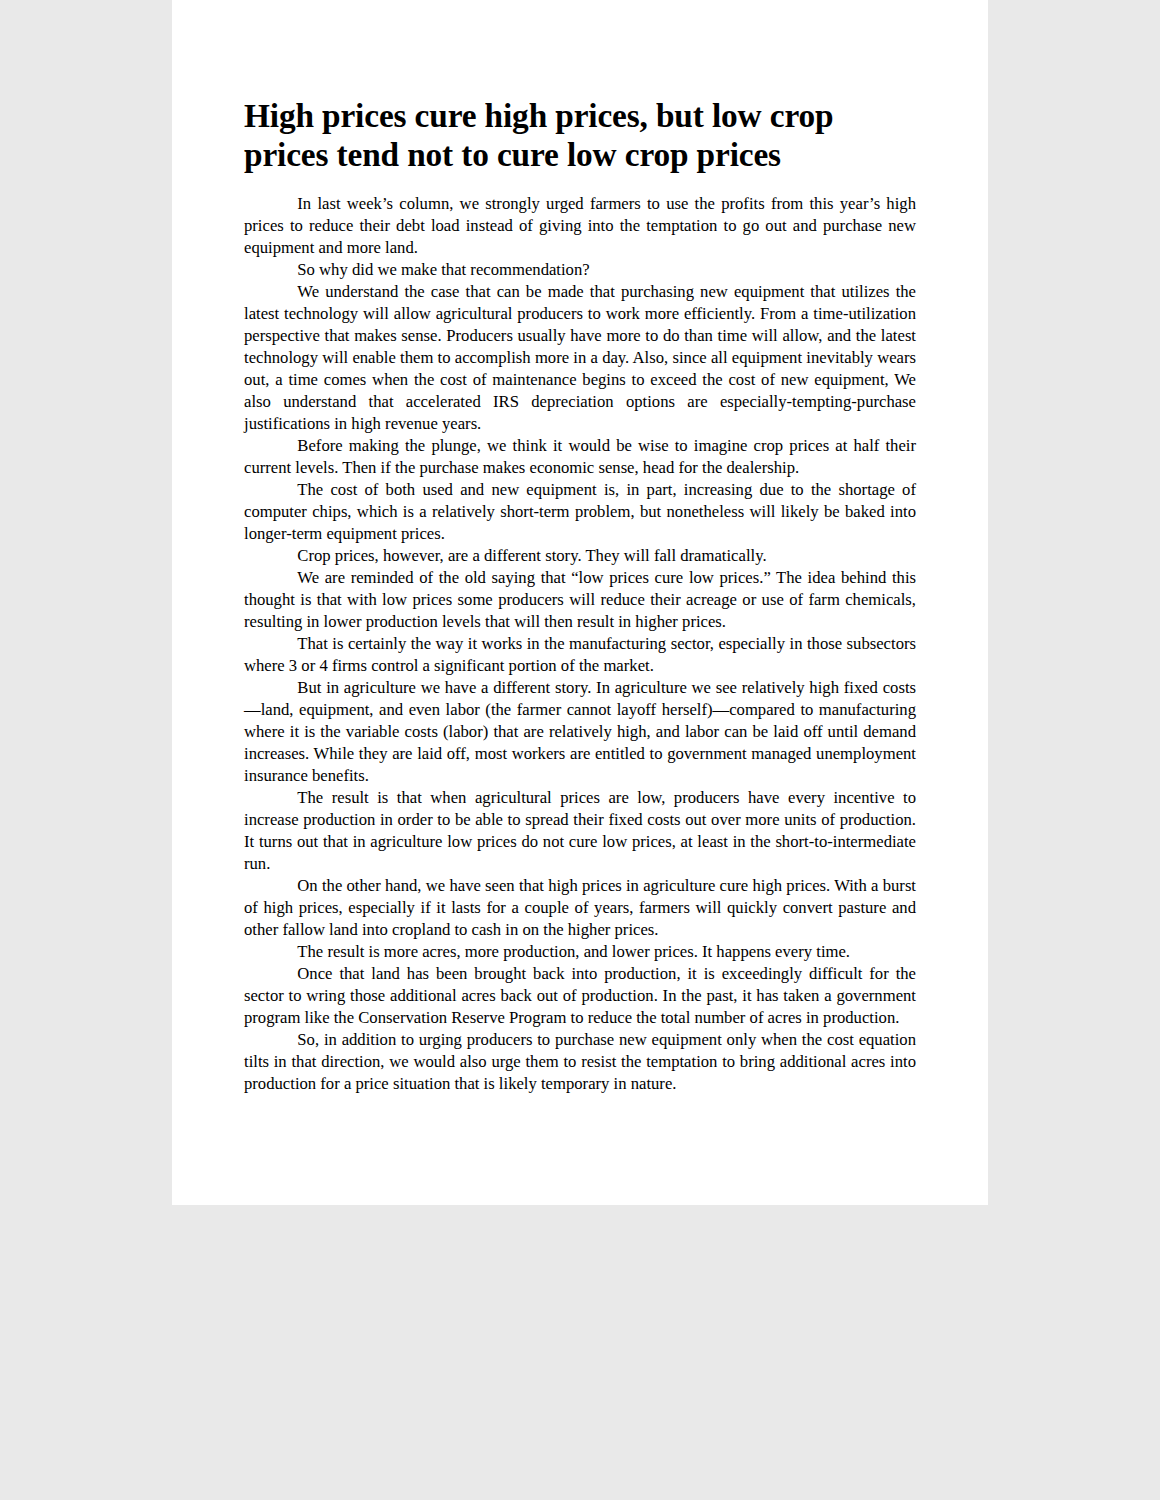High prices cure high prices, but low crop prices tend not to cure low crop prices
In last week’s column, we strongly urged farmers to use the profits from this year’s high prices to reduce their debt load instead of giving into the temptation to go out and purchase new equipment and more land.
So why did we make that recommendation?
We understand the case that can be made that purchasing new equipment that utilizes the latest technology will allow agricultural producers to work more efficiently. From a time-utilization perspective that makes sense. Producers usually have more to do than time will allow, and the latest technology will enable them to accomplish more in a day. Also, since all equipment inevitably wears out, a time comes when the cost of maintenance begins to exceed the cost of new equipment, We also understand that accelerated IRS depreciation options are especially-tempting-purchase justifications in high revenue years.
Before making the plunge, we think it would be wise to imagine crop prices at half their current levels. Then if the purchase makes economic sense, head for the dealership.
The cost of both used and new equipment is, in part, increasing due to the shortage of computer chips, which is a relatively short-term problem, but nonetheless will likely be baked into longer-term equipment prices.
Crop prices, however, are a different story. They will fall dramatically.
We are reminded of the old saying that “low prices cure low prices.” The idea behind this thought is that with low prices some producers will reduce their acreage or use of farm chemicals, resulting in lower production levels that will then result in higher prices.
That is certainly the way it works in the manufacturing sector, especially in those subsectors where 3 or 4 firms control a significant portion of the market.
But in agriculture we have a different story. In agriculture we see relatively high fixed costs—land, equipment, and even labor (the farmer cannot layoff herself)—compared to manufacturing where it is the variable costs (labor) that are relatively high, and labor can be laid off until demand increases. While they are laid off, most workers are entitled to government managed unemployment insurance benefits.
The result is that when agricultural prices are low, producers have every incentive to increase production in order to be able to spread their fixed costs out over more units of production. It turns out that in agriculture low prices do not cure low prices, at least in the short-to-intermediate run.
On the other hand, we have seen that high prices in agriculture cure high prices. With a burst of high prices, especially if it lasts for a couple of years, farmers will quickly convert pasture and other fallow land into cropland to cash in on the higher prices.
The result is more acres, more production, and lower prices. It happens every time.
Once that land has been brought back into production, it is exceedingly difficult for the sector to wring those additional acres back out of production. In the past, it has taken a government program like the Conservation Reserve Program to reduce the total number of acres in production.
So, in addition to urging producers to purchase new equipment only when the cost equation tilts in that direction, we would also urge them to resist the temptation to bring additional acres into production for a price situation that is likely temporary in nature.